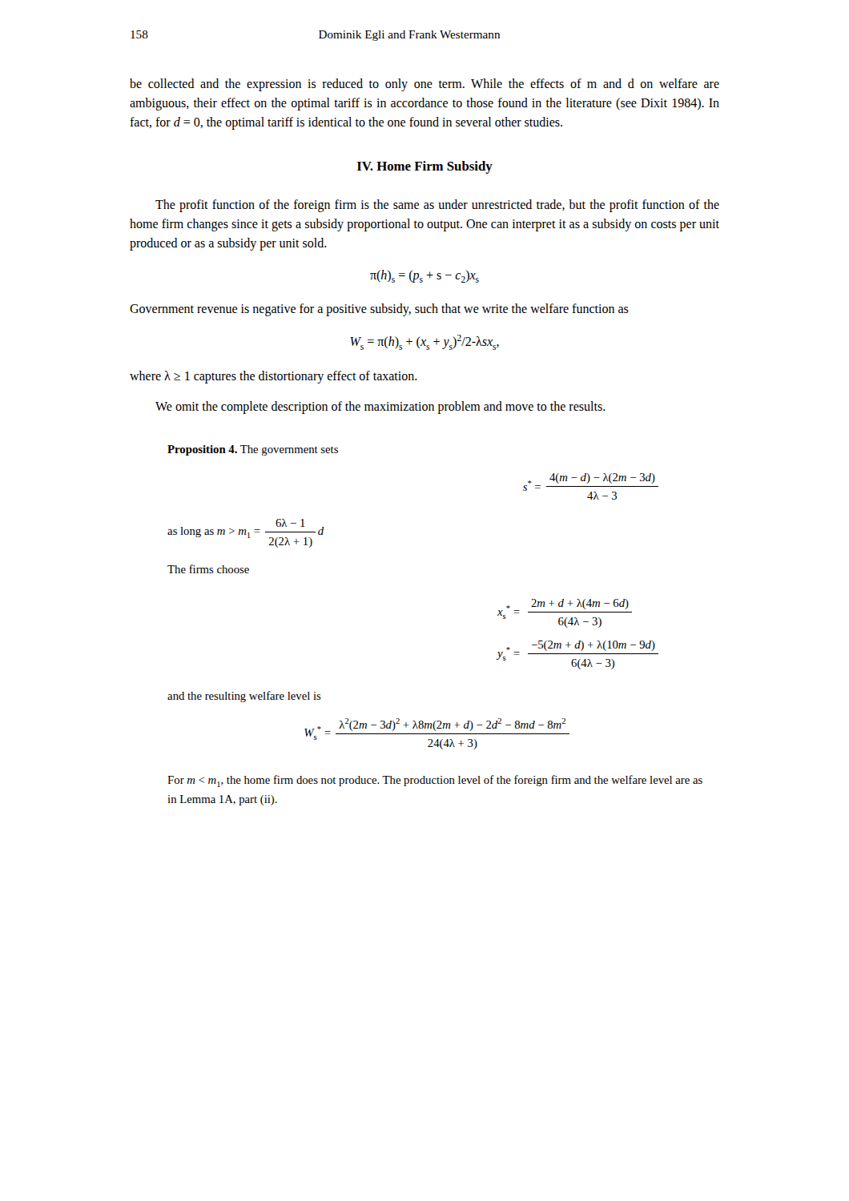158 Dominik Egli and Frank Westermann
be collected and the expression is reduced to only one term. While the effects of m and d on welfare are ambiguous, their effect on the optimal tariff is in accordance to those found in the literature (see Dixit 1984). In fact, for d = 0, the optimal tariff is identical to the one found in several other studies.
IV. Home Firm Subsidy
The profit function of the foreign firm is the same as under unrestricted trade, but the profit function of the home firm changes since it gets a subsidy proportional to output. One can interpret it as a subsidy on costs per unit produced or as a subsidy per unit sold.
π(h)s = (ps + s − c2)xs
Government revenue is negative for a positive subsidy, such that we write the welfare function as
Ws = π(h)s + (xs + ys)2/2-λsxs,
where λ ≥ 1 captures the distortionary effect of taxation.
We omit the complete description of the maximization problem and move to the results.
Proposition 4. The government sets
s* = 4(m − d) − λ(2m − 3d) 4λ − 3
as long as m > m1 = 6λ − 1 2(2λ + 1) d
The firms choose
xs* = 2m + d + λ(4m − 6d) 6(4λ − 3) ys* = −5(2m + d) + λ(10m − 9d) 6(4λ − 3)
and the resulting welfare level is
Ws* = λ2(2m − 3d)2 + λ8m(2m + d) − 2d2 − 8md − 8m2 24(4λ + 3)
For m < m1, the home firm does not produce. The production level of the foreign firm and the welfare level are as in Lemma 1A, part (ii).